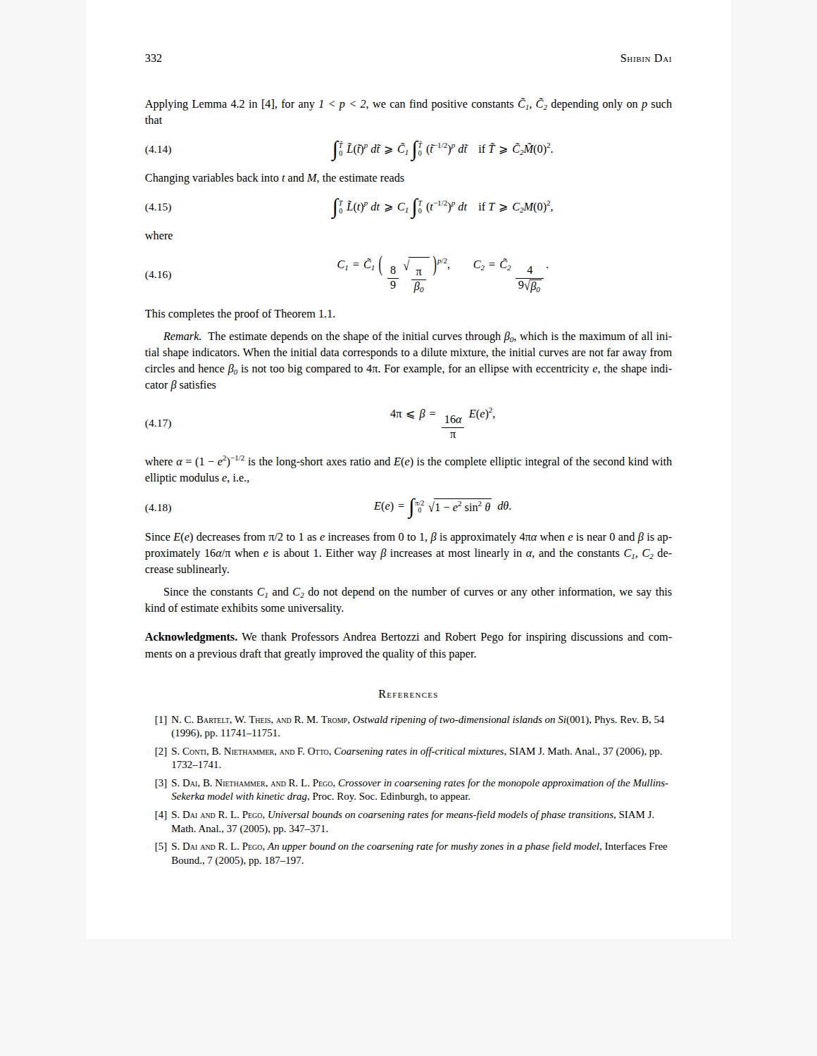332 Shibin Dai
Applying Lemma 4.2 in [4], for any 1 < p < 2, we can find positive constants C̃1, C̃2 depending only on p such that
(4.14) ∫T̃0 L̃(t̃)p dt̃ ⩾ C̃1 ∫T̃0 (t̃−1/2)p dt̃ if T̃ ⩾ C̃2M̃(0)2.
Changing variables back into t and M, the estimate reads
(4.15) ∫T 0 L̃(t)p dt ⩾ C1 ∫T 0 (t−1/2)p dt if T ⩾ C2M(0)2,
where
(4.16) C1 = C̃1 ( 89 √πβ0 )p/2, C2 = C̃2 49√β0.
This completes the proof of Theorem 1.1.
Remark. The estimate depends on the shape of the initial curves through β0, which is the maximum of all initial shape indicators. When the initial data corresponds to a dilute mixture, the initial curves are not far away from circles and hence β0 is not too big compared to 4π. For example, for an ellipse with eccentricity e, the shape indicator β satisfies
(4.17) 4π ⩽ β = 16α π E(e)2,
where α = (1 − e2)−1/2 is the long-short axes ratio and E(e) is the complete elliptic integral of the second kind with elliptic modulus e, i.e.,
(4.18) E(e) = ∫π/20 √1 − e2 sin2 θ dθ.
Since E(e) decreases from π/2 to 1 as e increases from 0 to 1, β is approximately 4πα when e is near 0 and β is approximately 16α/π when e is about 1. Either way β increases at most linearly in α, and the constants C1, C2 decrease sublinearly.
Since the constants C1 and C2 do not depend on the number of curves or any other information, we say this kind of estimate exhibits some universality.
Acknowledgments.
We thank Professors Andrea Bertozzi and Robert Pego for inspiring discussions and comments on a previous draft that greatly improved the quality of this paper.
References
[1] N. C. Bartelt, W. Theis, and R. M. Tromp, Ostwald ripening of two-dimensional islands on Si(001), Phys. Rev. B, 54 (1996), pp. 11741–11751.
[2] S. Conti, B. Niethammer, and F. Otto, Coarsening rates in off-critical mixtures, SIAM J. Math. Anal., 37 (2006), pp. 1732–1741.
[3] S. Dai, B. Niethammer, and R. L. Pego, Crossover in coarsening rates for the monopole approximation of the Mullins-Sekerka model with kinetic drag, Proc. Roy. Soc. Edinburgh, to appear.
[4] S. Dai and R. L. Pego, Universal bounds on coarsening rates for means-field models of phase transitions, SIAM J. Math. Anal., 37 (2005), pp. 347–371.
[5] S. Dai and R. L. Pego, An upper bound on the coarsening rate for mushy zones in a phase field model, Interfaces Free Bound., 7 (2005), pp. 187–197.